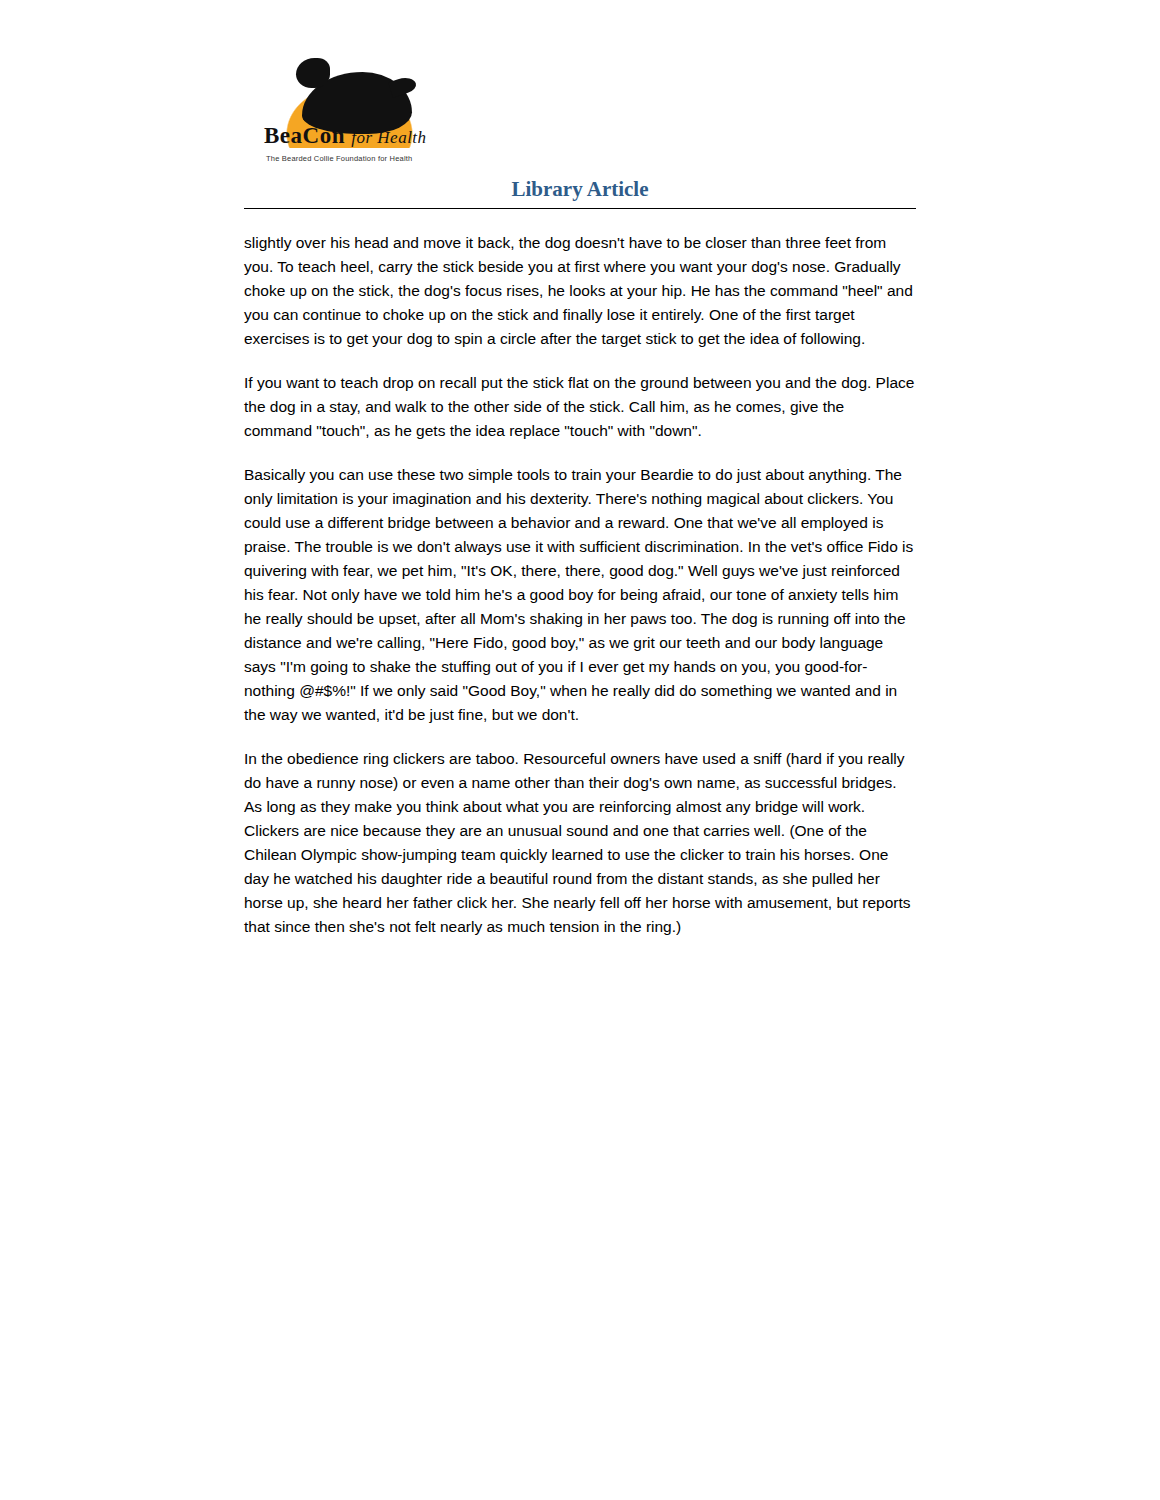Bea Con for Health
The Bearded Collie Foundation for Health
Library Article
slightly over his head and move it back, the dog doesn't have to be closer than three feet from you. To teach heel, carry the stick beside you at first where you want your dog's nose. Gradually choke up on the stick, the dog's focus rises, he looks at your hip. He has the command "heel" and you can continue to choke up on the stick and finally lose it entirely. One of the first target exercises is to get your dog to spin a circle after the target stick to get the idea of following.
If you want to teach drop on recall put the stick flat on the ground between you and the dog. Place the dog in a stay, and walk to the other side of the stick. Call him, as he comes, give the command "touch", as he gets the idea replace "touch" with "down".
Basically you can use these two simple tools to train your Beardie to do just about anything. The only limitation is your imagination and his dexterity. There's nothing magical about clickers. You could use a different bridge between a behavior and a reward. One that we've all employed is praise. The trouble is we don't always use it with sufficient discrimination. In the vet's office Fido is quivering with fear, we pet him, "It's OK, there, there, good dog." Well guys we've just reinforced his fear. Not only have we told him he's a good boy for being afraid, our tone of anxiety tells him he really should be upset, after all Mom's shaking in her paws too. The dog is running off into the distance and we're calling, "Here Fido, good boy," as we grit our teeth and our body language says "I'm going to shake the stuffing out of you if I ever get my hands on you, you good-for-nothing @#$%!" If we only said "Good Boy," when he really did do something we wanted and in the way we wanted, it'd be just fine, but we don't.
In the obedience ring clickers are taboo. Resourceful owners have used a sniff (hard if you really do have a runny nose) or even a name other than their dog's own name, as successful bridges. As long as they make you think about what you are reinforcing almost any bridge will work. Clickers are nice because they are an unusual sound and one that carries well. (One of the Chilean Olympic show-jumping team quickly learned to use the clicker to train his horses. One day he watched his daughter ride a beautiful round from the distant stands, as she pulled her horse up, she heard her father click her. She nearly fell off her horse with amusement, but reports that since then she's not felt nearly as much tension in the ring.)